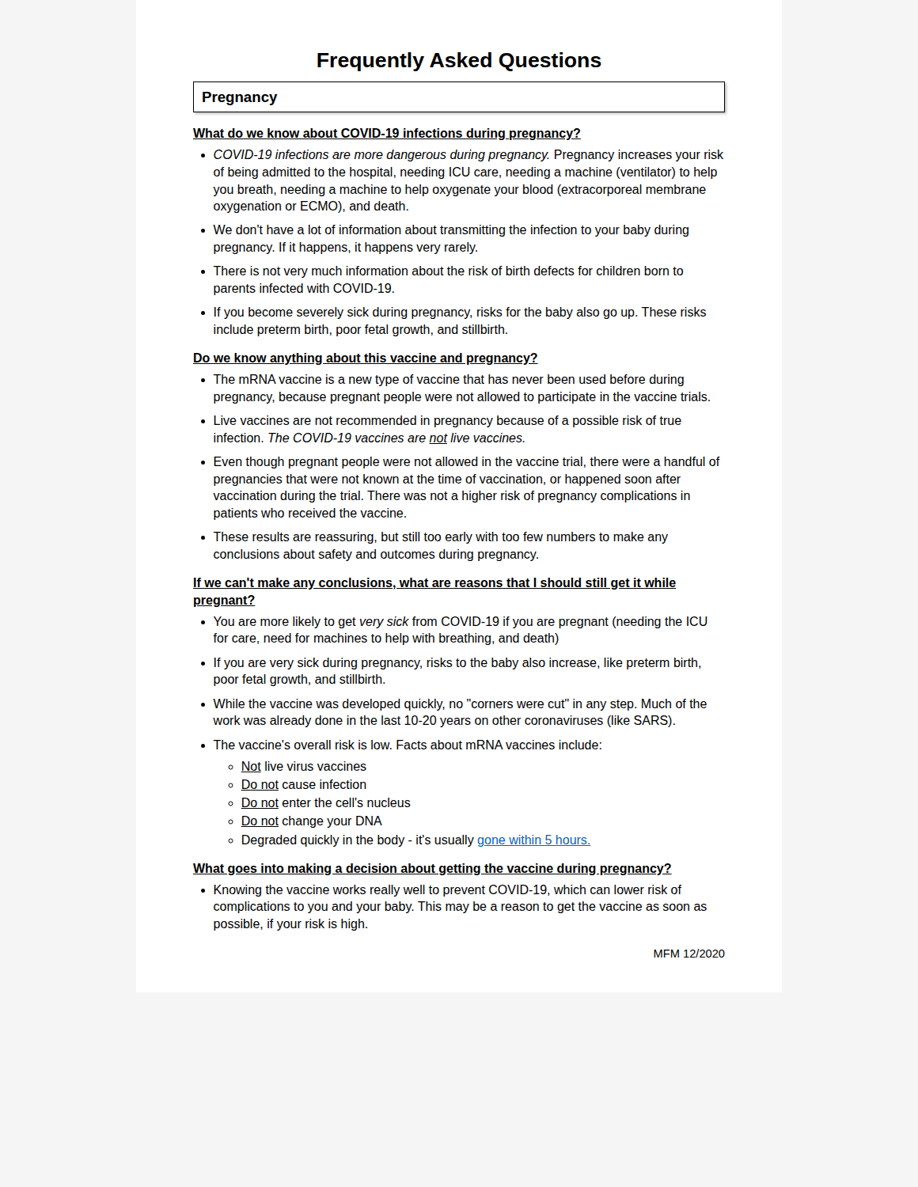Frequently Asked Questions
Pregnancy
What do we know about COVID-19 infections during pregnancy?
COVID-19 infections are more dangerous during pregnancy. Pregnancy increases your risk of being admitted to the hospital, needing ICU care, needing a machine (ventilator) to help you breath, needing a machine to help oxygenate your blood (extracorporeal membrane oxygenation or ECMO), and death.
We don't have a lot of information about transmitting the infection to your baby during pregnancy. If it happens, it happens very rarely.
There is not very much information about the risk of birth defects for children born to parents infected with COVID-19.
If you become severely sick during pregnancy, risks for the baby also go up. These risks include preterm birth, poor fetal growth, and stillbirth.
Do we know anything about this vaccine and pregnancy?
The mRNA vaccine is a new type of vaccine that has never been used before during pregnancy, because pregnant people were not allowed to participate in the vaccine trials.
Live vaccines are not recommended in pregnancy because of a possible risk of true infection. The COVID-19 vaccines are not live vaccines.
Even though pregnant people were not allowed in the vaccine trial, there were a handful of pregnancies that were not known at the time of vaccination, or happened soon after vaccination during the trial. There was not a higher risk of pregnancy complications in patients who received the vaccine.
These results are reassuring, but still too early with too few numbers to make any conclusions about safety and outcomes during pregnancy.
If we can't make any conclusions, what are reasons that I should still get it while pregnant?
You are more likely to get very sick from COVID-19 if you are pregnant (needing the ICU for care, need for machines to help with breathing, and death)
If you are very sick during pregnancy, risks to the baby also increase, like preterm birth, poor fetal growth, and stillbirth.
While the vaccine was developed quickly, no "corners were cut" in any step. Much of the work was already done in the last 10-20 years on other coronaviruses (like SARS).
The vaccine's overall risk is low. Facts about mRNA vaccines include:
Not live virus vaccines
Do not cause infection
Do not enter the cell's nucleus
Do not change your DNA
Degraded quickly in the body - it's usually gone within 5 hours.
What goes into making a decision about getting the vaccine during pregnancy?
Knowing the vaccine works really well to prevent COVID-19, which can lower risk of complications to you and your baby. This may be a reason to get the vaccine as soon as possible, if your risk is high.
MFM 12/2020